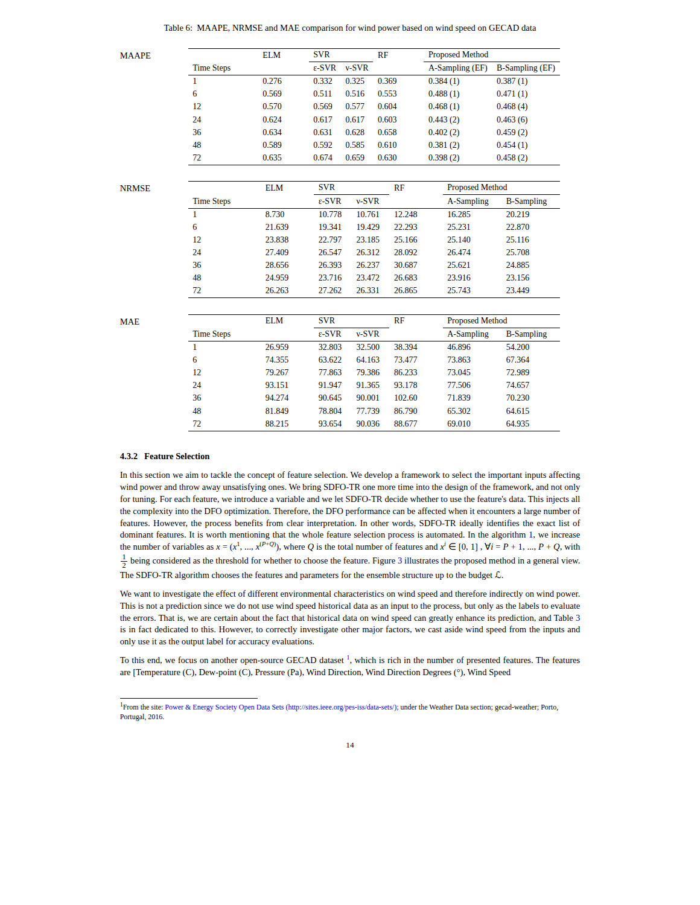Table 6: MAAPE, NRMSE and MAE comparison for wind power based on wind speed on GECAD data
MAAPE
| | ELM | SVR | RF | Proposed Method |
| Time Steps | | ε-SVR | ν-SVR | | A-Sampling (EF) | B-Sampling (EF) |
| 1 | 0.276 | 0.332 | 0.325 | 0.369 | 0.384 (1) | 0.387 (1) |
| 6 | 0.569 | 0.511 | 0.516 | 0.553 | 0.488 (1) | 0.471 (1) |
| 12 | 0.570 | 0.569 | 0.577 | 0.604 | 0.468 (1) | 0.468 (4) |
| 24 | 0.624 | 0.617 | 0.617 | 0.603 | 0.443 (2) | 0.463 (6) |
| 36 | 0.634 | 0.631 | 0.628 | 0.658 | 0.402 (2) | 0.459 (2) |
| 48 | 0.589 | 0.592 | 0.585 | 0.610 | 0.381 (2) | 0.454 (1) |
| 72 | 0.635 | 0.674 | 0.659 | 0.630 | 0.398 (2) | 0.458 (2) |
NRMSE
| | ELM | SVR | RF | Proposed Method |
| Time Steps | | ε-SVR | ν-SVR | | A-Sampling | B-Sampling |
| 1 | 8.730 | 10.778 | 10.761 | 12.248 | 16.285 | 20.219 |
| 6 | 21.639 | 19.341 | 19.429 | 22.293 | 25.231 | 22.870 |
| 12 | 23.838 | 22.797 | 23.185 | 25.166 | 25.140 | 25.116 |
| 24 | 27.409 | 26.547 | 26.312 | 28.092 | 26.474 | 25.708 |
| 36 | 28.656 | 26.393 | 26.237 | 30.687 | 25.621 | 24.885 |
| 48 | 24.959 | 23.716 | 23.472 | 26.683 | 23.916 | 23.156 |
| 72 | 26.263 | 27.262 | 26.331 | 26.865 | 25.743 | 23.449 |
MAE
| | ELM | SVR | RF | Proposed Method |
| Time Steps | | ε-SVR | ν-SVR | | A-Sampling | B-Sampling |
| 1 | 26.959 | 32.803 | 32.500 | 38.394 | 46.896 | 54.200 |
| 6 | 74.355 | 63.622 | 64.163 | 73.477 | 73.863 | 67.364 |
| 12 | 79.267 | 77.863 | 79.386 | 86.233 | 73.045 | 72.989 |
| 24 | 93.151 | 91.947 | 91.365 | 93.178 | 77.506 | 74.657 |
| 36 | 94.274 | 90.645 | 90.001 | 102.60 | 71.839 | 70.230 |
| 48 | 81.849 | 78.804 | 77.739 | 86.790 | 65.302 | 64.615 |
| 72 | 88.215 | 93.654 | 90.036 | 88.677 | 69.010 | 64.935 |
4.3.2 Feature Selection
In this section we aim to tackle the concept of feature selection. We develop a framework to select the important inputs affecting wind power and throw away unsatisfying ones. We bring SDFO-TR one more time into the design of the framework, and not only for tuning. For each feature, we introduce a variable and we let SDFO-TR decide whether to use the feature's data. This injects all the complexity into the DFO optimization. Therefore, the DFO performance can be affected when it encounters a large number of features. However, the process benefits from clear interpretation. In other words, SDFO-TR ideally identifies the exact list of dominant features. It is worth mentioning that the whole feature selection process is automated. In the algorithm 1, we increase the number of variables as x = (x1, ..., x(P+Q)), where Q is the total number of features and xi ∈ [0, 1] , ∀i = P + 1, ..., P + Q, with 12 being considered as the threshold for whether to choose the feature. Figure 3 illustrates the proposed method in a general view. The SDFO-TR algorithm chooses the features and parameters for the ensemble structure up to the budget ℒ.
We want to investigate the effect of different environmental characteristics on wind speed and therefore indirectly on wind power. This is not a prediction since we do not use wind speed historical data as an input to the process, but only as the labels to evaluate the errors. That is, we are certain about the fact that historical data on wind speed can greatly enhance its prediction, and Table 3 is in fact dedicated to this. However, to correctly investigate other major factors, we cast aside wind speed from the inputs and only use it as the output label for accuracy evaluations.
To this end, we focus on another open-source GECAD dataset 1, which is rich in the number of presented features. The features are [Temperature (C), Dew-point (C), Pressure (Pa), Wind Direction, Wind Direction Degrees (°), Wind Speed
1From the site: Power & Energy Society Open Data Sets (http://sites.ieee.org/pes-iss/data-sets/); under the Weather Data section; gecad-weather; Porto, Portugal, 2016.
14